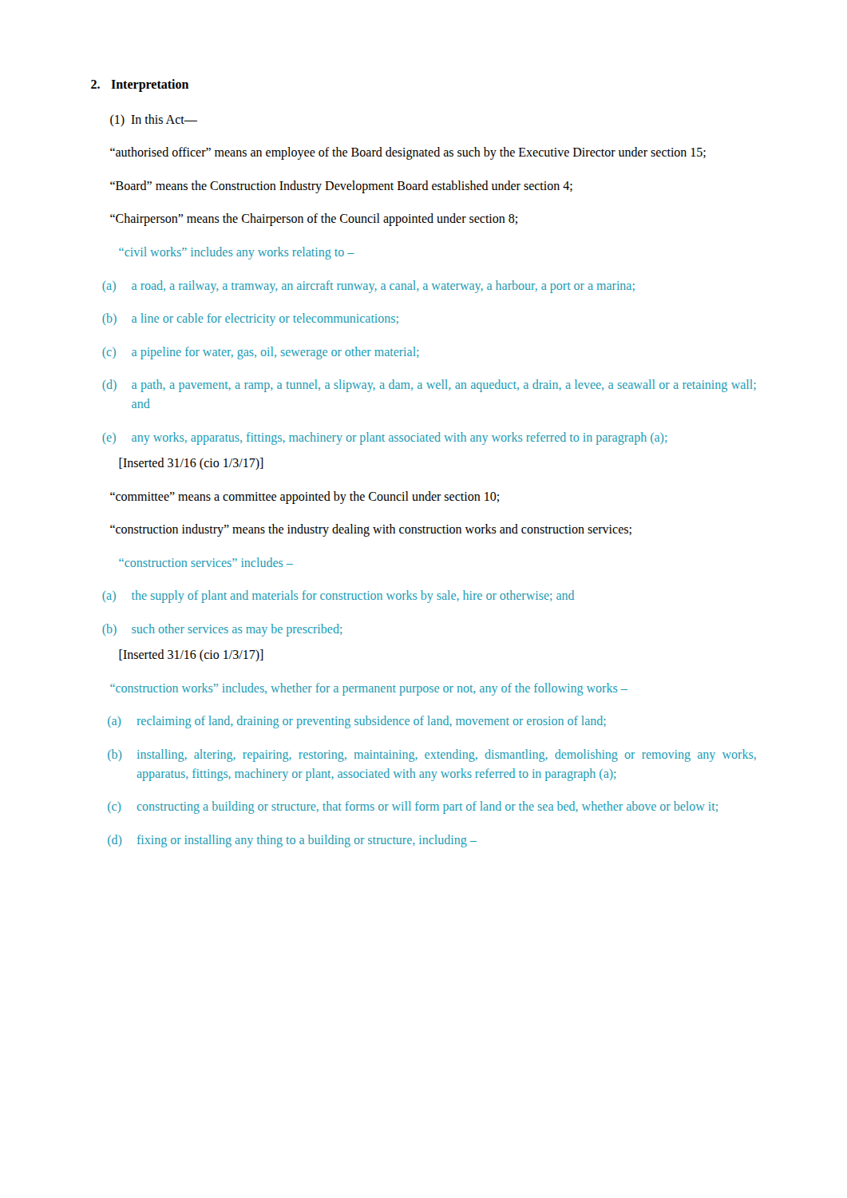2. Interpretation
(1) In this Act—
“authorised officer” means an employee of the Board designated as such by the Executive Director under section 15;
“Board” means the Construction Industry Development Board established under section 4;
“Chairperson” means the Chairperson of the Council appointed under section 8;
“civil works” includes any works relating to –
(a) a road, a railway, a tramway, an aircraft runway, a canal, a waterway, a harbour, a port or a marina;
(b) a line or cable for electricity or telecommunications;
(c) a pipeline for water, gas, oil, sewerage or other material;
(d) a path, a pavement, a ramp, a tunnel, a slipway, a dam, a well, an aqueduct, a drain, a levee, a seawall or a retaining wall; and
(e) any works, apparatus, fittings, machinery or plant associated with any works referred to in paragraph (a);
[Inserted 31/16 (cio 1/3/17)]
“committee” means a committee appointed by the Council under section 10;
“construction industry” means the industry dealing with construction works and construction services;
“construction services” includes –
(a) the supply of plant and materials for construction works by sale, hire or otherwise; and
(b) such other services as may be prescribed;
[Inserted 31/16 (cio 1/3/17)]
“construction works” includes, whether for a permanent purpose or not, any of the following works –
(a) reclaiming of land, draining or preventing subsidence of land, movement or erosion of land;
(b) installing, altering, repairing, restoring, maintaining, extending, dismantling, demolishing or removing any works, apparatus, fittings, machinery or plant, associated with any works referred to in paragraph (a);
(c) constructing a building or structure, that forms or will form part of land or the sea bed, whether above or below it;
(d) fixing or installing any thing to a building or structure, including –